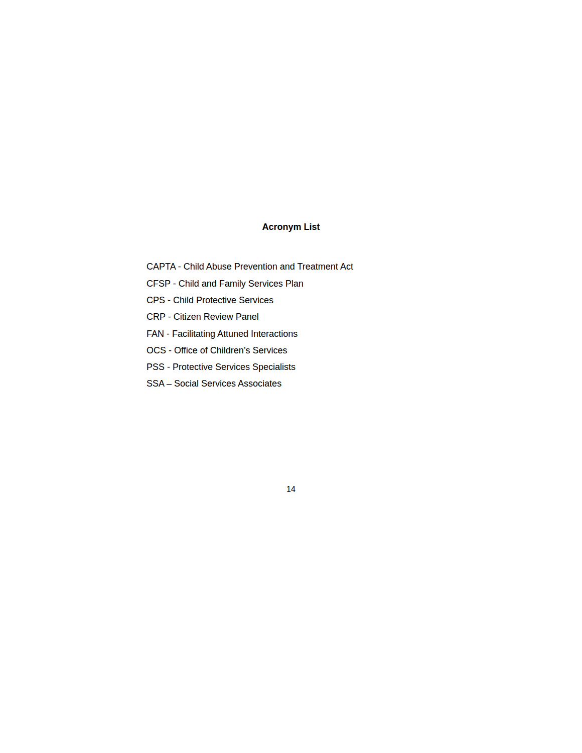Acronym List
CAPTA - Child Abuse Prevention and Treatment Act
CFSP - Child and Family Services Plan
CPS - Child Protective Services
CRP - Citizen Review Panel
FAN - Facilitating Attuned Interactions
OCS - Office of Children’s Services
PSS - Protective Services Specialists
SSA – Social Services Associates
14